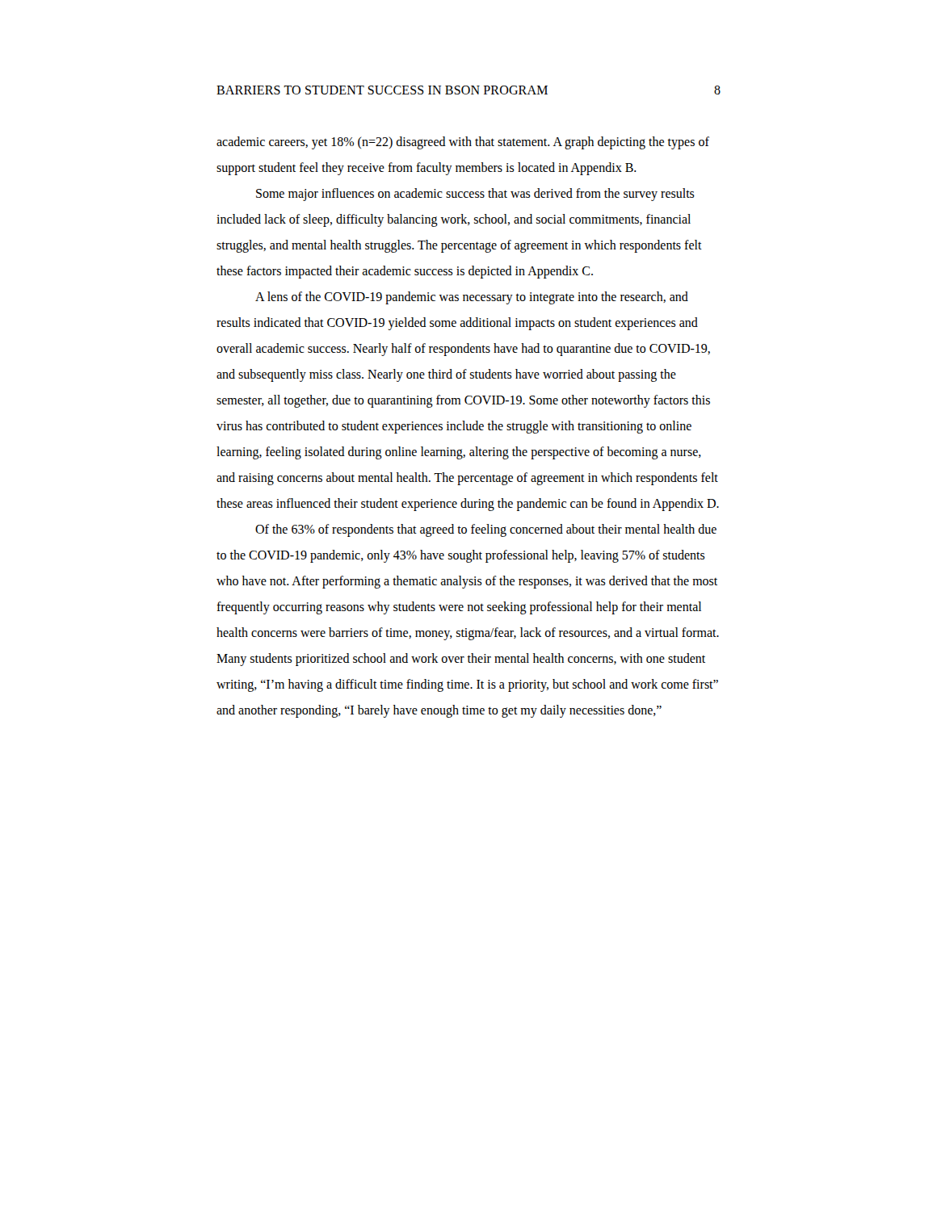Barriers to Student Success in BSON Program 8
academic careers, yet 18% (n=22) disagreed with that statement. A graph depicting the types of support student feel they receive from faculty members is located in Appendix B.
Some major influences on academic success that was derived from the survey results included lack of sleep, difficulty balancing work, school, and social commitments, financial struggles, and mental health struggles. The percentage of agreement in which respondents felt these factors impacted their academic success is depicted in Appendix C.
A lens of the COVID-19 pandemic was necessary to integrate into the research, and results indicated that COVID-19 yielded some additional impacts on student experiences and overall academic success. Nearly half of respondents have had to quarantine due to COVID-19, and subsequently miss class. Nearly one third of students have worried about passing the semester, all together, due to quarantining from COVID-19. Some other noteworthy factors this virus has contributed to student experiences include the struggle with transitioning to online learning, feeling isolated during online learning, altering the perspective of becoming a nurse, and raising concerns about mental health. The percentage of agreement in which respondents felt these areas influenced their student experience during the pandemic can be found in Appendix D.
Of the 63% of respondents that agreed to feeling concerned about their mental health due to the COVID-19 pandemic, only 43% have sought professional help, leaving 57% of students who have not. After performing a thematic analysis of the responses, it was derived that the most frequently occurring reasons why students were not seeking professional help for their mental health concerns were barriers of time, money, stigma/fear, lack of resources, and a virtual format. Many students prioritized school and work over their mental health concerns, with one student writing, I’m having a difficult time finding time. It is a priority, but school and work come first and another responding, I barely have enough time to get my daily necessities done,